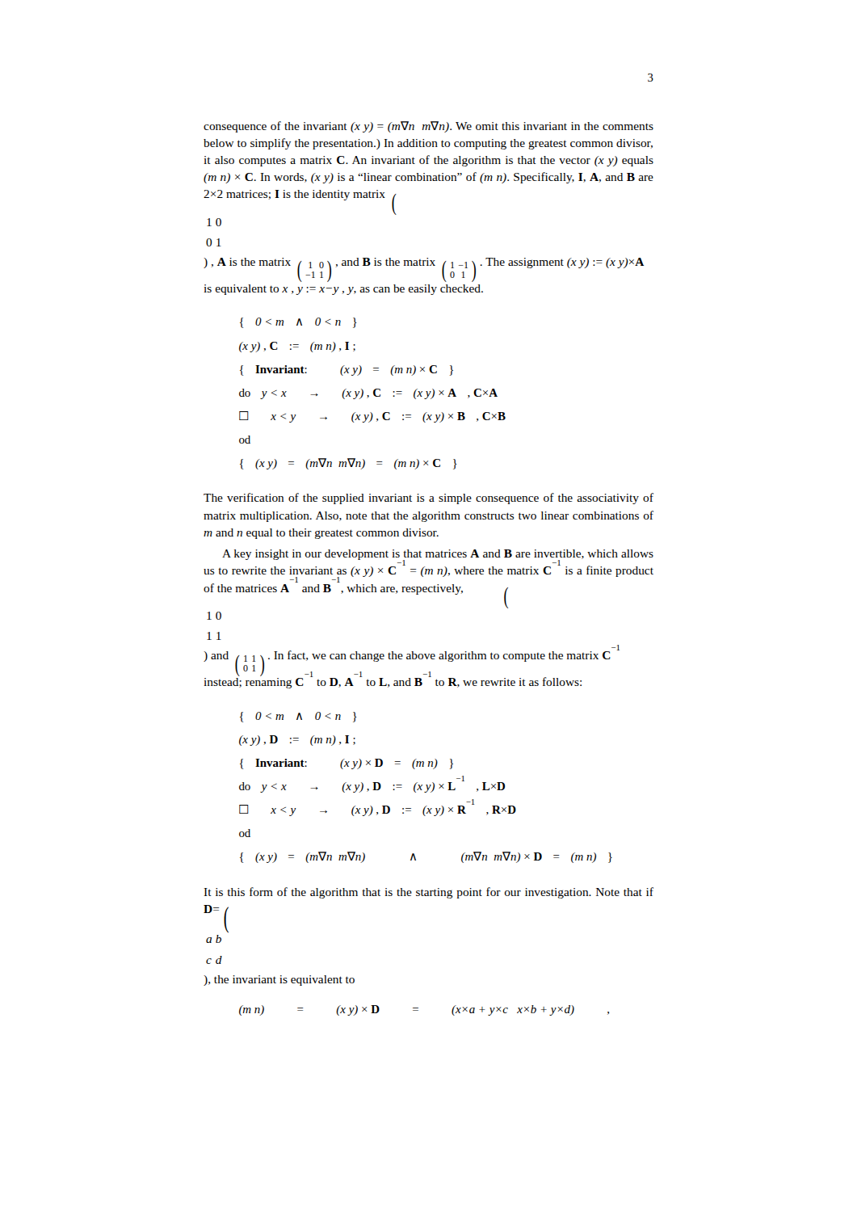3
consequence of the invariant (x y) = (m∇n m∇n). We omit this invariant in the comments below to simplify the presentation.) In addition to computing the greatest common divisor, it also computes a matrix C. An invariant of the algorithm is that the vector (x y) equals (m n) × C. In words, (x y) is a “linear combination” of (m n). Specifically, I, A, and B are 2×2 matrices; I is the identity matrix (
| 1 | 0 |
| 0 | 1 |
) , A is the matrix (
| 1 | 0 |
| −1 | 1 |
), and B is the matrix (
| 1 | −1 |
| 0 | 1 |
). The assignment (x y) := (x y)×A is equivalent to x , y := x−y , y, as can be easily checked.
{ 0 < m ∧ 0 < n }
(x y) , C := (m n) , I ;
{ Invariant: (x y) = (m n) × C }
do y < x → (x y) , C := (x y) × A , C×A
☐ x < y → (x y) , C := (x y) × B , C×B
od
{ (x y) = (m∇n m∇n) = (m n) × C }
The verification of the supplied invariant is a simple consequence of the associativity of matrix multiplication. Also, note that the algorithm constructs two linear combinations of m and n equal to their greatest common divisor.
A key insight in our development is that matrices A and B are invertible, which allows us to rewrite the invariant as (x y) × C−1 = (m n), where the matrix C−1 is a finite product of the matrices A−1 and B−1, which are, respectively, (
| 1 | 0 |
| 1 | 1 |
) and (
| 1 | 1 |
| 0 | 1 |
). In fact, we can change the above algorithm to compute the matrix C−1 instead; renaming C−1 to D, A−1 to L, and B−1 to R, we rewrite it as follows:
{ 0 < m ∧ 0 < n }
(x y) , D := (m n) , I ;
{ Invariant: (x y) × D = (m n) }
do y < x → (x y) , D := (x y) × L−1 , L×D
☐ x < y → (x y) , D := (x y) × R−1 , R×D
od
{ (x y) = (m∇n m∇n) ∧ (m∇n m∇n) × D = (m n) }
It is this form of the algorithm that is the starting point for our investigation. Note that if D=(
| a | b |
| c | d |
), the invariant is equivalent to
(m n) = (x y) × D = (x×a + y×c x×b + y×d) ,